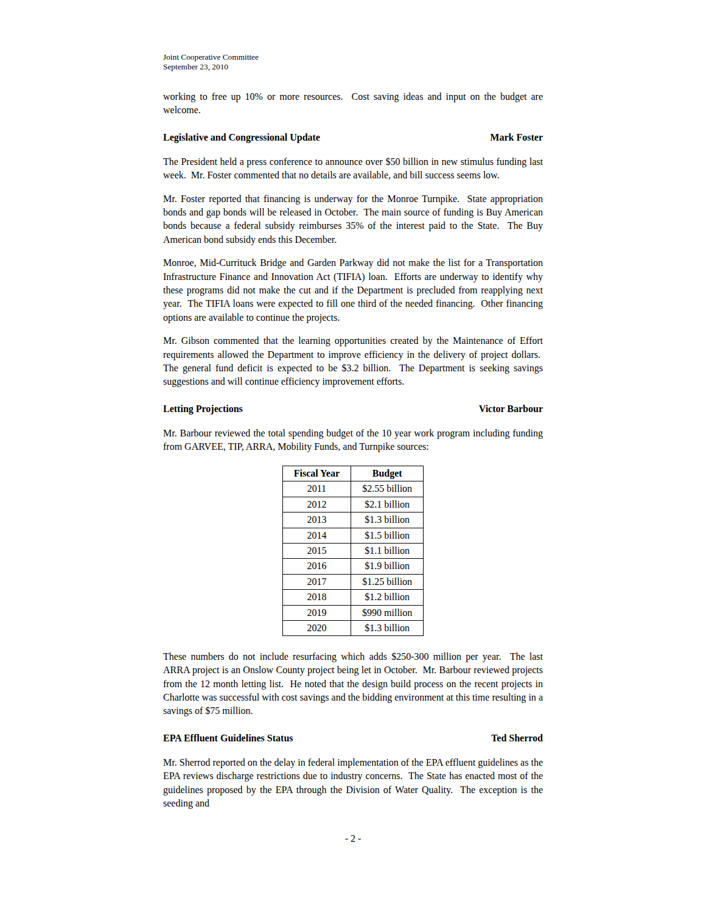Joint Cooperative Committee
September 23, 2010
working to free up 10% or more resources. Cost saving ideas and input on the budget are welcome.
Legislative and Congressional Update Mark Foster
The President held a press conference to announce over $50 billion in new stimulus funding last week. Mr. Foster commented that no details are available, and bill success seems low.
Mr. Foster reported that financing is underway for the Monroe Turnpike. State appropriation bonds and gap bonds will be released in October. The main source of funding is Buy American bonds because a federal subsidy reimburses 35% of the interest paid to the State. The Buy American bond subsidy ends this December.
Monroe, Mid-Currituck Bridge and Garden Parkway did not make the list for a Transportation Infrastructure Finance and Innovation Act (TIFIA) loan. Efforts are underway to identify why these programs did not make the cut and if the Department is precluded from reapplying next year. The TIFIA loans were expected to fill one third of the needed financing. Other financing options are available to continue the projects.
Mr. Gibson commented that the learning opportunities created by the Maintenance of Effort requirements allowed the Department to improve efficiency in the delivery of project dollars. The general fund deficit is expected to be $3.2 billion. The Department is seeking savings suggestions and will continue efficiency improvement efforts.
Letting Projections Victor Barbour
Mr. Barbour reviewed the total spending budget of the 10 year work program including funding from GARVEE, TIP, ARRA, Mobility Funds, and Turnpike sources:
| Fiscal Year | Budget |
| --- | --- |
| 2011 | $2.55 billion |
| 2012 | $2.1 billion |
| 2013 | $1.3 billion |
| 2014 | $1.5 billion |
| 2015 | $1.1 billion |
| 2016 | $1.9 billion |
| 2017 | $1.25 billion |
| 2018 | $1.2 billion |
| 2019 | $990 million |
| 2020 | $1.3 billion |
These numbers do not include resurfacing which adds $250-300 million per year. The last ARRA project is an Onslow County project being let in October. Mr. Barbour reviewed projects from the 12 month letting list. He noted that the design build process on the recent projects in Charlotte was successful with cost savings and the bidding environment at this time resulting in a savings of $75 million.
EPA Effluent Guidelines Status Ted Sherrod
Mr. Sherrod reported on the delay in federal implementation of the EPA effluent guidelines as the EPA reviews discharge restrictions due to industry concerns. The State has enacted most of the guidelines proposed by the EPA through the Division of Water Quality. The exception is the seeding and
- 2 -